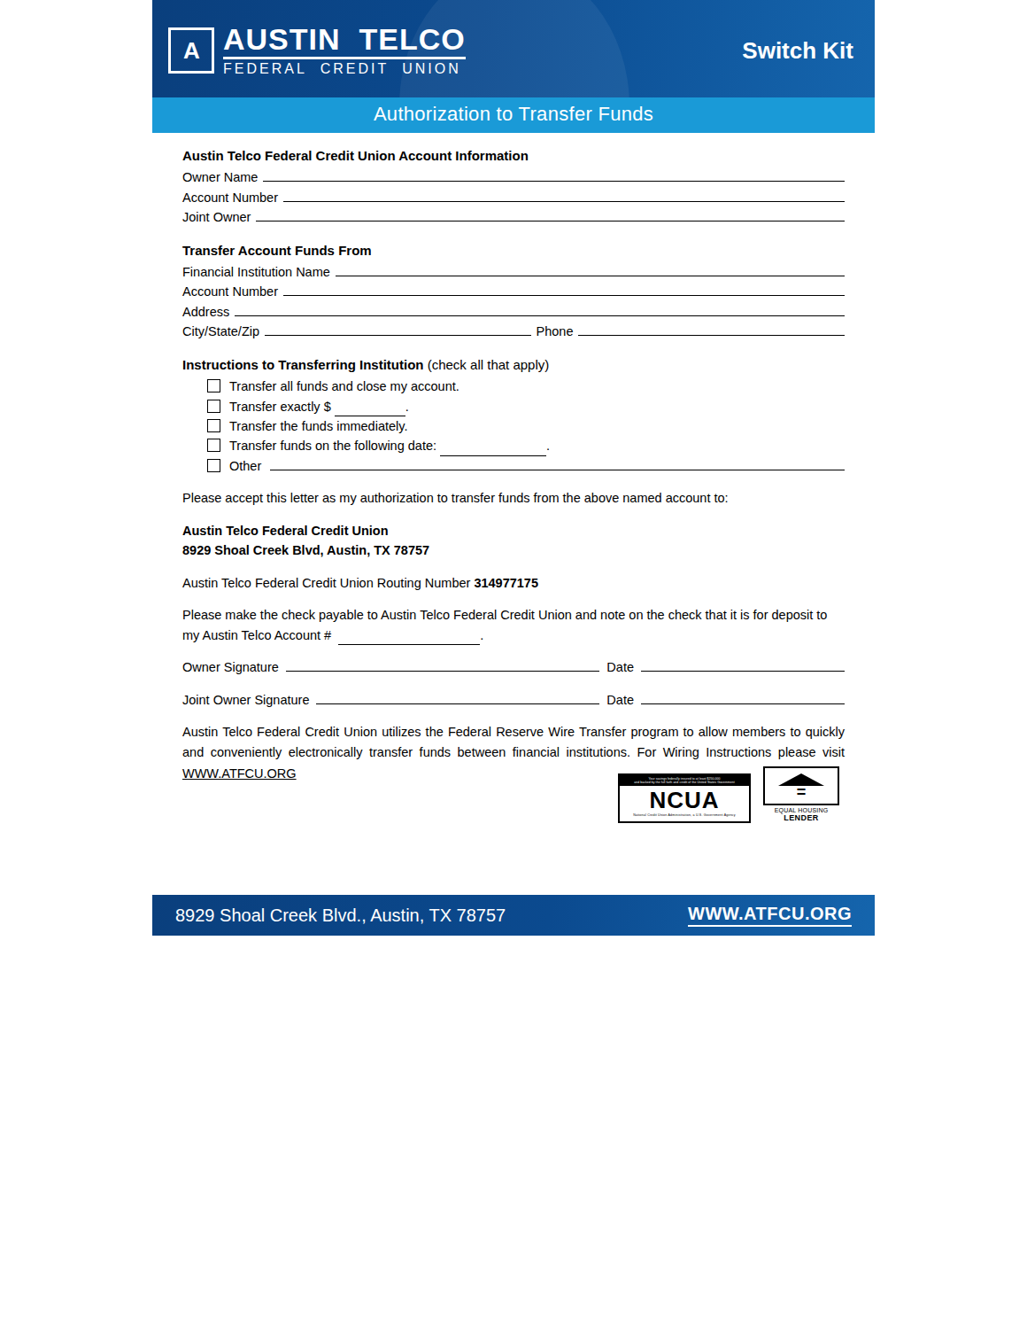A
AUSTIN TELCO
FEDERAL CREDIT UNION
Switch Kit
Authorization to Transfer Funds
Austin Telco Federal Credit Union Account Information
Owner Name
Account Number
Joint Owner
Transfer Account Funds From
Financial Institution Name
Account Number
Address
City/State/Zip Phone
Instructions to Transferring Institution (check all that apply)
Transfer all funds and close my account.
Transfer exactly $ .
Transfer the funds immediately.
Transfer funds on the following date: .
Other
Please accept this letter as my authorization to transfer funds from the above named account to:
Austin Telco Federal Credit Union
8929 Shoal Creek Blvd, Austin, TX 78757
Austin Telco Federal Credit Union Routing Number 314977175
Please make the check payable to Austin Telco Federal Credit Union and note on the check that it is for deposit to my Austin Telco Account # .
Owner Signature Date
Joint Owner Signature Date
Austin Telco Federal Credit Union utilizes the Federal Reserve Wire Transfer program to allow members to quickly and conveniently electronically transfer funds between financial institutions. For Wiring Instructions please visit WWW.ATFCU.ORG
Your savings federally insured to at least $250,000
and backed by the full faith and credit of the United States Government
NCUA
National Credit Union Administration, a U.S. Government Agency
EQUAL HOUSINGLENDER
8929 Shoal Creek Blvd., Austin, TX 78757
WWW.ATFCU.ORG